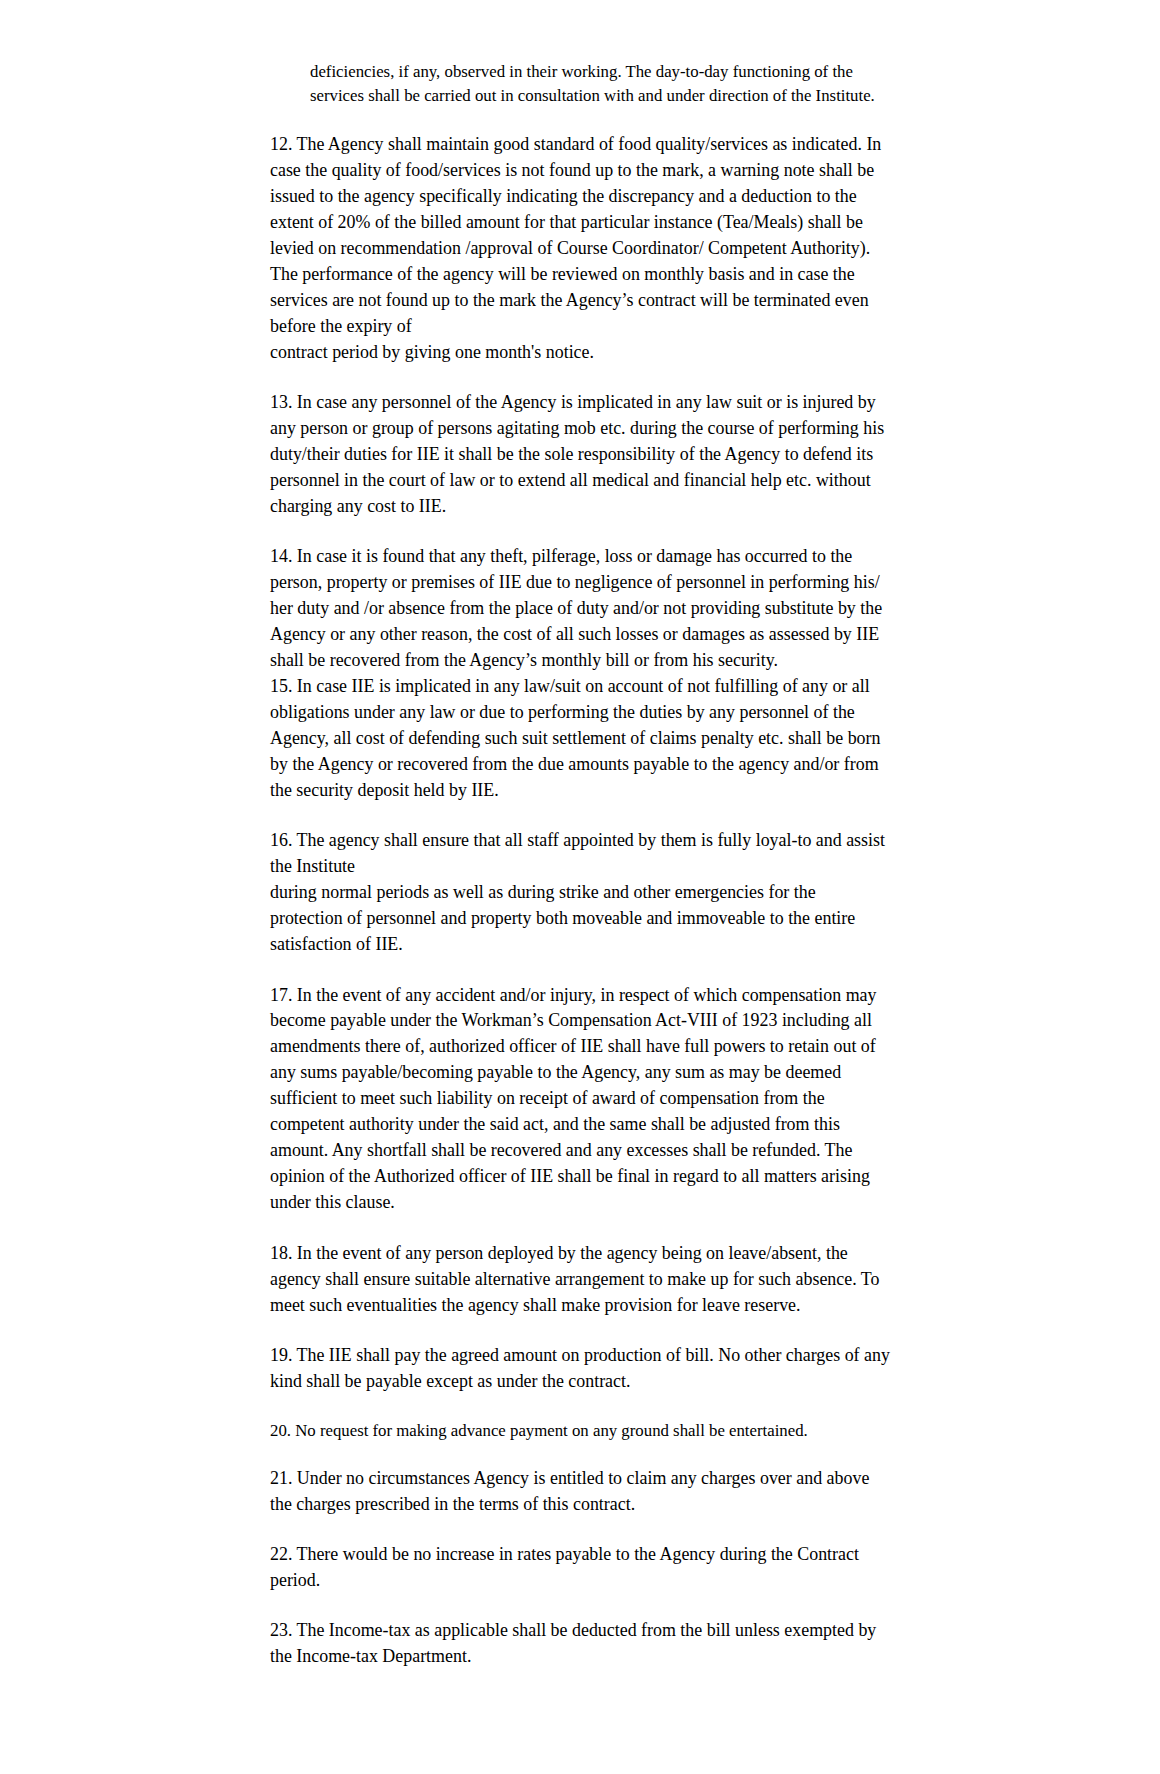deficiencies, if any, observed in their working. The day-to-day functioning of the services shall be carried out in consultation with and under direction of the Institute.
12. The Agency shall maintain good standard of food quality/services as indicated. In case the quality of food/services is not found up to the mark, a warning note shall be issued to the agency specifically indicating the discrepancy and a deduction to the extent of 20% of the billed amount for that particular instance (Tea/Meals) shall be levied on recommendation /approval of Course Coordinator/ Competent Authority). The performance of the agency will be reviewed on monthly basis and in case the services are not found up to the mark the Agency’s contract will be terminated even before the expiry of
contract period by giving one month's notice.
13. In case any personnel of the Agency is implicated in any law suit or is injured by any person or group of persons agitating mob etc. during the course of performing his duty/their duties for IIE it shall be the sole responsibility of the Agency to defend its personnel in the court of law or to extend all medical and financial help etc. without charging any cost to IIE.
14. In case it is found that any theft, pilferage, loss or damage has occurred to the person, property or premises of IIE due to negligence of personnel in performing his/ her duty and /or absence from the place of duty and/or not providing substitute by the Agency or any other reason, the cost of all such losses or damages as assessed by IIE shall be recovered from the Agency’s monthly bill or from his security.
15. In case IIE is implicated in any law/suit on account of not fulfilling of any or all obligations under any law or due to performing the duties by any personnel of the Agency, all cost of defending such suit settlement of claims penalty etc. shall be born by the Agency or recovered from the due amounts payable to the agency and/or from the security deposit held by IIE.
16. The agency shall ensure that all staff appointed by them is fully loyal-to and assist the Institute
during normal periods as well as during strike and other emergencies for the protection of personnel and property both moveable and immoveable to the entire satisfaction of IIE.
17. In the event of any accident and/or injury, in respect of which compensation may become payable under the Workman’s Compensation Act-VIII of 1923 including all amendments there of, authorized officer of IIE shall have full powers to retain out of any sums payable/becoming payable to the Agency, any sum as may be deemed sufficient to meet such liability on receipt of award of compensation from the competent authority under the said act, and the same shall be adjusted from this amount. Any shortfall shall be recovered and any excesses shall be refunded. The opinion of the Authorized officer of IIE shall be final in regard to all matters arising under this clause.
18. In the event of any person deployed by the agency being on leave/absent, the agency shall ensure suitable alternative arrangement to make up for such absence. To meet such eventualities the agency shall make provision for leave reserve.
19. The IIE shall pay the agreed amount on production of bill. No other charges of any kind shall be payable except as under the contract.
20. No request for making advance payment on any ground shall be entertained.
21. Under no circumstances Agency is entitled to claim any charges over and above the charges prescribed in the terms of this contract.
22. There would be no increase in rates payable to the Agency during the Contract period.
23. The Income-tax as applicable shall be deducted from the bill unless exempted by the Income-tax Department.